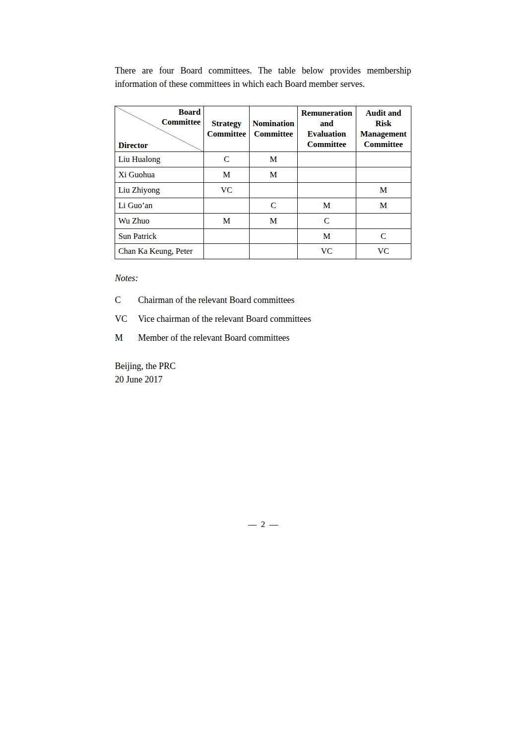There are four Board committees. The table below provides membership information of these committees in which each Board member serves.
| Board Committee Director | Strategy Committee | Nomination Committee | Remuneration and Evaluation Committee | Audit and Risk Management Committee |
| --- | --- | --- | --- | --- |
| Liu Hualong | C | M | | |
| Xi Guohua | M | M | | |
| Liu Zhiyong | VC | | | M |
| Li Guo’an | | C | M | M |
| Wu Zhuo | M | M | C | |
| Sun Patrick | | | M | C |
| Chan Ka Keung, Peter | | | VC | VC |
Notes:
C
Chairman of the relevant Board committees
VC
Vice chairman of the relevant Board committees
M
Member of the relevant Board committees
Beijing, the PRC
20 June 2017
— 2 —